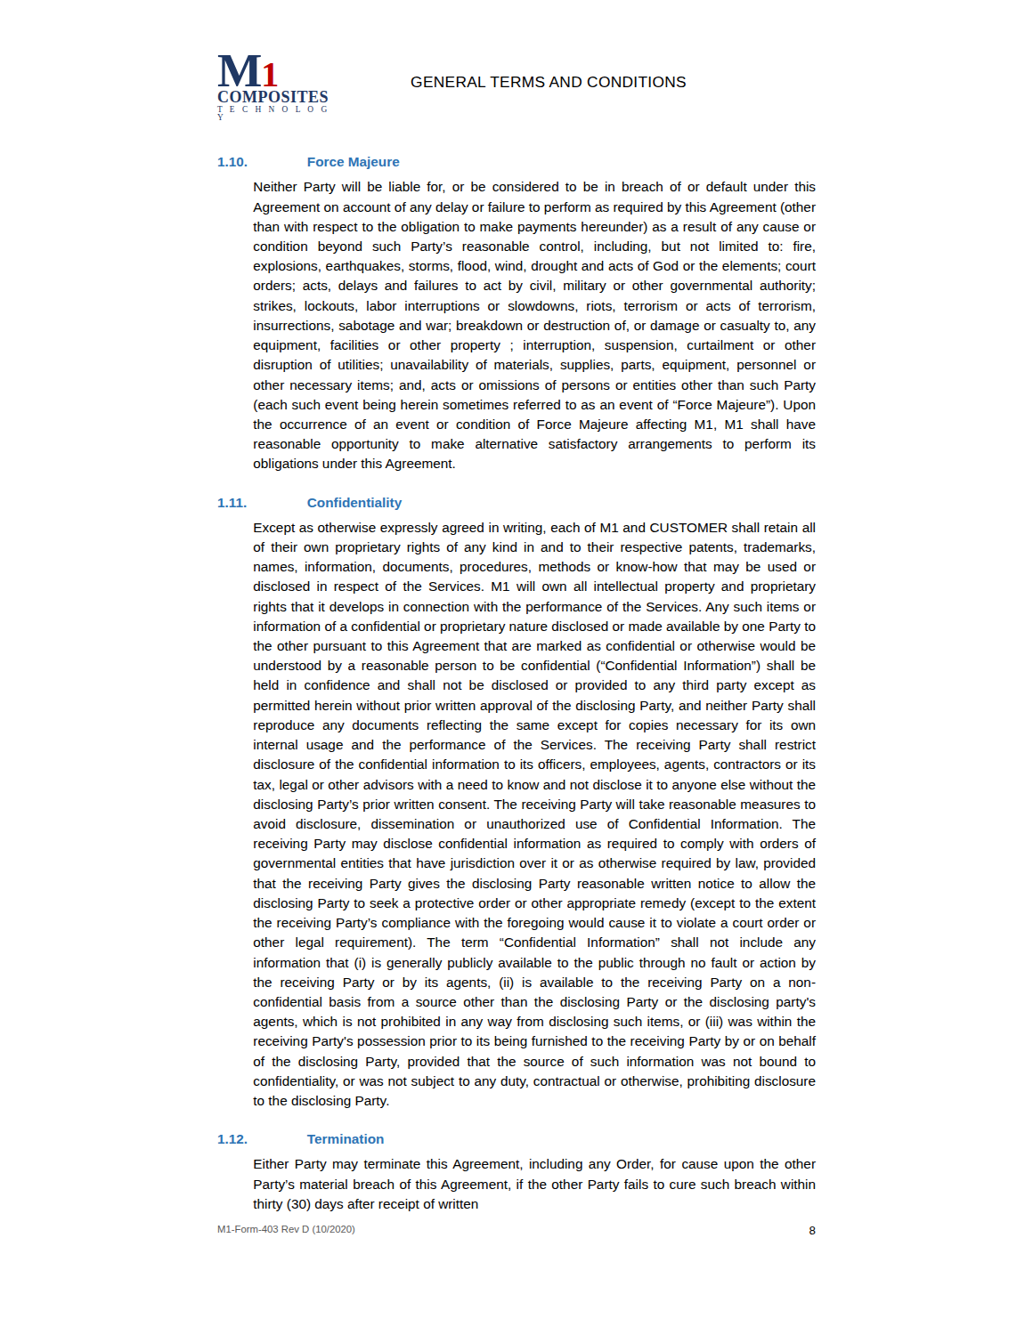M1
COMPOSITES
T E C H N O L O G Y
GENERAL TERMS AND CONDITIONS
1.10. Force Majeure
Neither Party will be liable for, or be considered to be in breach of or default under this Agreement on account of any delay or failure to perform as required by this Agreement (other than with respect to the obligation to make payments hereunder) as a result of any cause or condition beyond such Party’s reasonable control, including, but not limited to: fire, explosions, earthquakes, storms, flood, wind, drought and acts of God or the elements; court orders; acts, delays and failures to act by civil, military or other governmental authority; strikes, lockouts, labor interruptions or slowdowns, riots, terrorism or acts of terrorism, insurrections, sabotage and war; breakdown or destruction of, or damage or casualty to, any equipment, facilities or other property ; interruption, suspension, curtailment or other disruption of utilities; unavailability of materials, supplies, parts, equipment, personnel or other necessary items; and, acts or omissions of persons or entities other than such Party (each such event being herein sometimes referred to as an event of “Force Majeure”). Upon the occurrence of an event or condition of Force Majeure affecting M1, M1 shall have reasonable opportunity to make alternative satisfactory arrangements to perform its obligations under this Agreement.
1.11. Confidentiality
Except as otherwise expressly agreed in writing, each of M1 and CUSTOMER shall retain all of their own proprietary rights of any kind in and to their respective patents, trademarks, names, information, documents, procedures, methods or know-how that may be used or disclosed in respect of the Services. M1 will own all intellectual property and proprietary rights that it develops in connection with the performance of the Services. Any such items or information of a confidential or proprietary nature disclosed or made available by one Party to the other pursuant to this Agreement that are marked as confidential or otherwise would be understood by a reasonable person to be confidential (“Confidential Information”) shall be held in confidence and shall not be disclosed or provided to any third party except as permitted herein without prior written approval of the disclosing Party, and neither Party shall reproduce any documents reflecting the same except for copies necessary for its own internal usage and the performance of the Services. The receiving Party shall restrict disclosure of the confidential information to its officers, employees, agents, contractors or its tax, legal or other advisors with a need to know and not disclose it to anyone else without the disclosing Party’s prior written consent. The receiving Party will take reasonable measures to avoid disclosure, dissemination or unauthorized use of Confidential Information. The receiving Party may disclose confidential information as required to comply with orders of governmental entities that have jurisdiction over it or as otherwise required by law, provided that the receiving Party gives the disclosing Party reasonable written notice to allow the disclosing Party to seek a protective order or other appropriate remedy (except to the extent the receiving Party’s compliance with the foregoing would cause it to violate a court order or other legal requirement). The term “Confidential Information” shall not include any information that (i) is generally publicly available to the public through no fault or action by the receiving Party or by its agents, (ii) is available to the receiving Party on a non-confidential basis from a source other than the disclosing Party or the disclosing party's agents, which is not prohibited in any way from disclosing such items, or (iii) was within the receiving Party's possession prior to its being furnished to the receiving Party by or on behalf of the disclosing Party, provided that the source of such information was not bound to confidentiality, or was not subject to any duty, contractual or otherwise, prohibiting disclosure to the disclosing Party.
1.12. Termination
Either Party may terminate this Agreement, including any Order, for cause upon the other Party’s material breach of this Agreement, if the other Party fails to cure such breach within thirty (30) days after receipt of written
M1-Form-403 Rev D (10/2020) 8